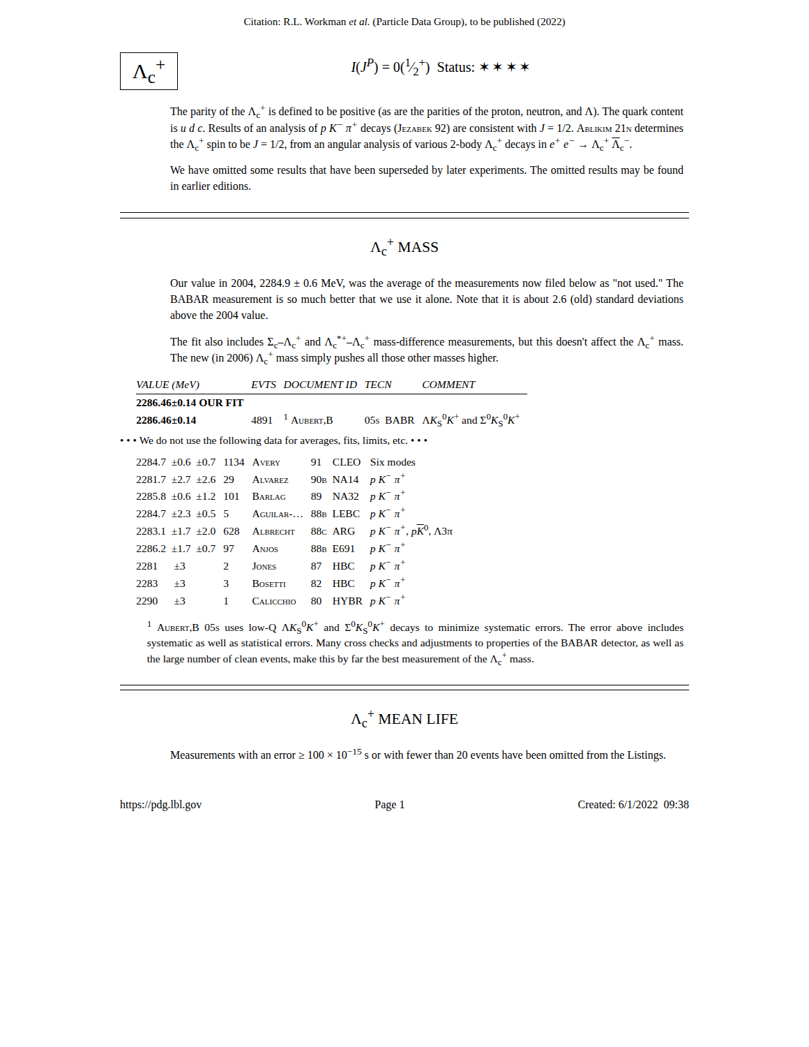Citation: R.L. Workman et al. (Particle Data Group), to be published (2022)
Λc+
I(JP) = 0(1⁄2+) Status: ✶✶✶✶
The parity of the Λc+ is defined to be positive (as are the parities of the proton, neutron, and Λ). The quark content is u d c. Results of an analysis of p K− π+ decays (Jezabek 92) are consistent with J = 1/2. Ablikim 21n determines the Λc+ spin to be J = 1/2, from an angular analysis of various 2-body Λc+ decays in e+ e− → Λc+ Λc−.
We have omitted some results that have been superseded by later experiments. The omitted results may be found in earlier editions.
Λc+ MASS
Our value in 2004, 2284.9 ± 0.6 MeV, was the average of the measurements now filed below as "not used." The BABAR measurement is so much better that we use it alone. Note that it is about 2.6 (old) standard deviations above the 2004 value.
The fit also includes Σc–Λc+ and Λc*+–Λc+ mass-difference measurements, but this doesn't affect the Λc+ mass. The new (in 2006) Λc+ mass simply pushes all those other masses higher.
| VALUE (MeV) | EVTS | DOCUMENT ID | TECN | COMMENT |
| --- | --- | --- | --- | --- |
| 2286.46±0.14 OUR FIT | | | | |
| 2286.46±0.14 | 4891 | 1 Aubert,B | 05 s BABR | Λ K S 0 K + and Σ 0 K S 0 K + |
• • • We do not use the following data for averages, fits, limits, etc. • • •
| 2284.7 ±0.6 ±0.7 | 1134 | Avery | 91 CLEO | Six modes |
| 2281.7 ±2.7 ±2.6 | 29 | Alvarez | 90 b NA14 | p K − π + |
| 2285.8 ±0.6 ±1.2 | 101 | Barlag | 89 NA32 | p K − π + |
| 2284.7 ±2.3 ±0.5 | 5 | Aguilar-… | 88 b LEBC | p K − π + |
| 2283.1 ±1.7 ±2.0 | 628 | Albrecht | 88 c ARG | p K − π + , p K 0 , Λ3π |
| 2286.2 ±1.7 ±0.7 | 97 | Anjos | 88 b E691 | p K − π + |
| 2281 ±3 | 2 | Jones | 87 HBC | p K − π + |
| 2283 ±3 | 3 | Bosetti | 82 HBC | p K − π + |
| 2290 ±3 | 1 | Calicchio | 80 HYBR | p K − π + |
1 Aubert,B 05s uses low-Q ΛKS0K+ and Σ0KS0K+ decays to minimize systematic errors. The error above includes systematic as well as statistical errors. Many cross checks and adjustments to properties of the BABAR detector, as well as the large number of clean events, make this by far the best measurement of the Λc+ mass.
Λc+ MEAN LIFE
Measurements with an error ≥ 100 × 10−15 s or with fewer than 20 events have been omitted from the Listings.
https://pdg.lbl.gov Page 1 Created: 6/1/2022 09:38